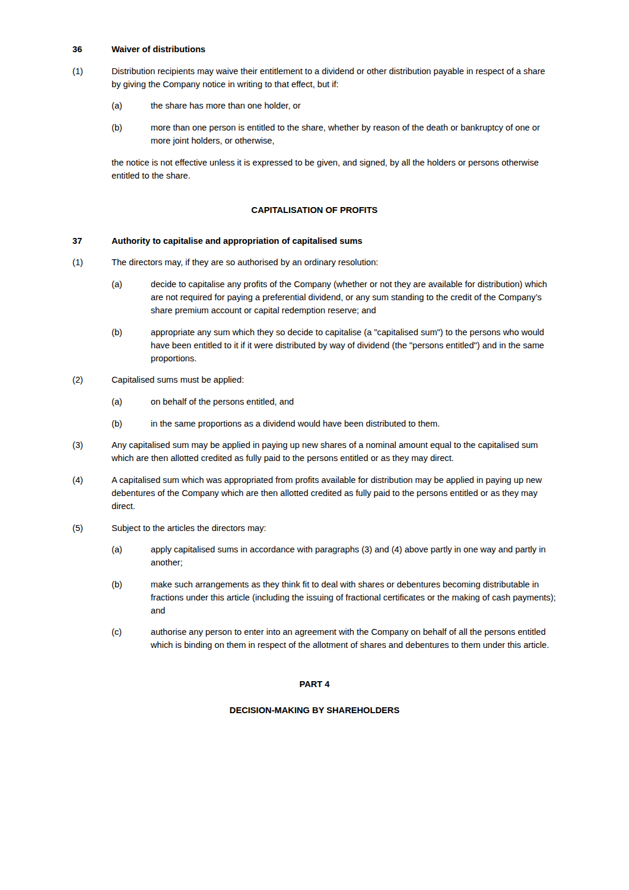36 Waiver of distributions
(1) Distribution recipients may waive their entitlement to a dividend or other distribution payable in respect of a share by giving the Company notice in writing to that effect, but if:
(a) the share has more than one holder, or
(b) more than one person is entitled to the share, whether by reason of the death or bankruptcy of one or more joint holders, or otherwise,
the notice is not effective unless it is expressed to be given, and signed, by all the holders or persons otherwise entitled to the share.
CAPITALISATION OF PROFITS
37 Authority to capitalise and appropriation of capitalised sums
(1) The directors may, if they are so authorised by an ordinary resolution:
(a) decide to capitalise any profits of the Company (whether or not they are available for distribution) which are not required for paying a preferential dividend, or any sum standing to the credit of the Company’s share premium account or capital redemption reserve; and
(b) appropriate any sum which they so decide to capitalise (a "capitalised sum") to the persons who would have been entitled to it if it were distributed by way of dividend (the "persons entitled") and in the same proportions.
(2) Capitalised sums must be applied:
(a) on behalf of the persons entitled, and
(b) in the same proportions as a dividend would have been distributed to them.
(3) Any capitalised sum may be applied in paying up new shares of a nominal amount equal to the capitalised sum which are then allotted credited as fully paid to the persons entitled or as they may direct.
(4) A capitalised sum which was appropriated from profits available for distribution may be applied in paying up new debentures of the Company which are then allotted credited as fully paid to the persons entitled or as they may direct.
(5) Subject to the articles the directors may:
(a) apply capitalised sums in accordance with paragraphs (3) and (4) above partly in one way and partly in another;
(b) make such arrangements as they think fit to deal with shares or debentures becoming distributable in fractions under this article (including the issuing of fractional certificates or the making of cash payments); and
(c) authorise any person to enter into an agreement with the Company on behalf of all the persons entitled which is binding on them in respect of the allotment of shares and debentures to them under this article.
PART 4
DECISION-MAKING BY SHAREHOLDERS